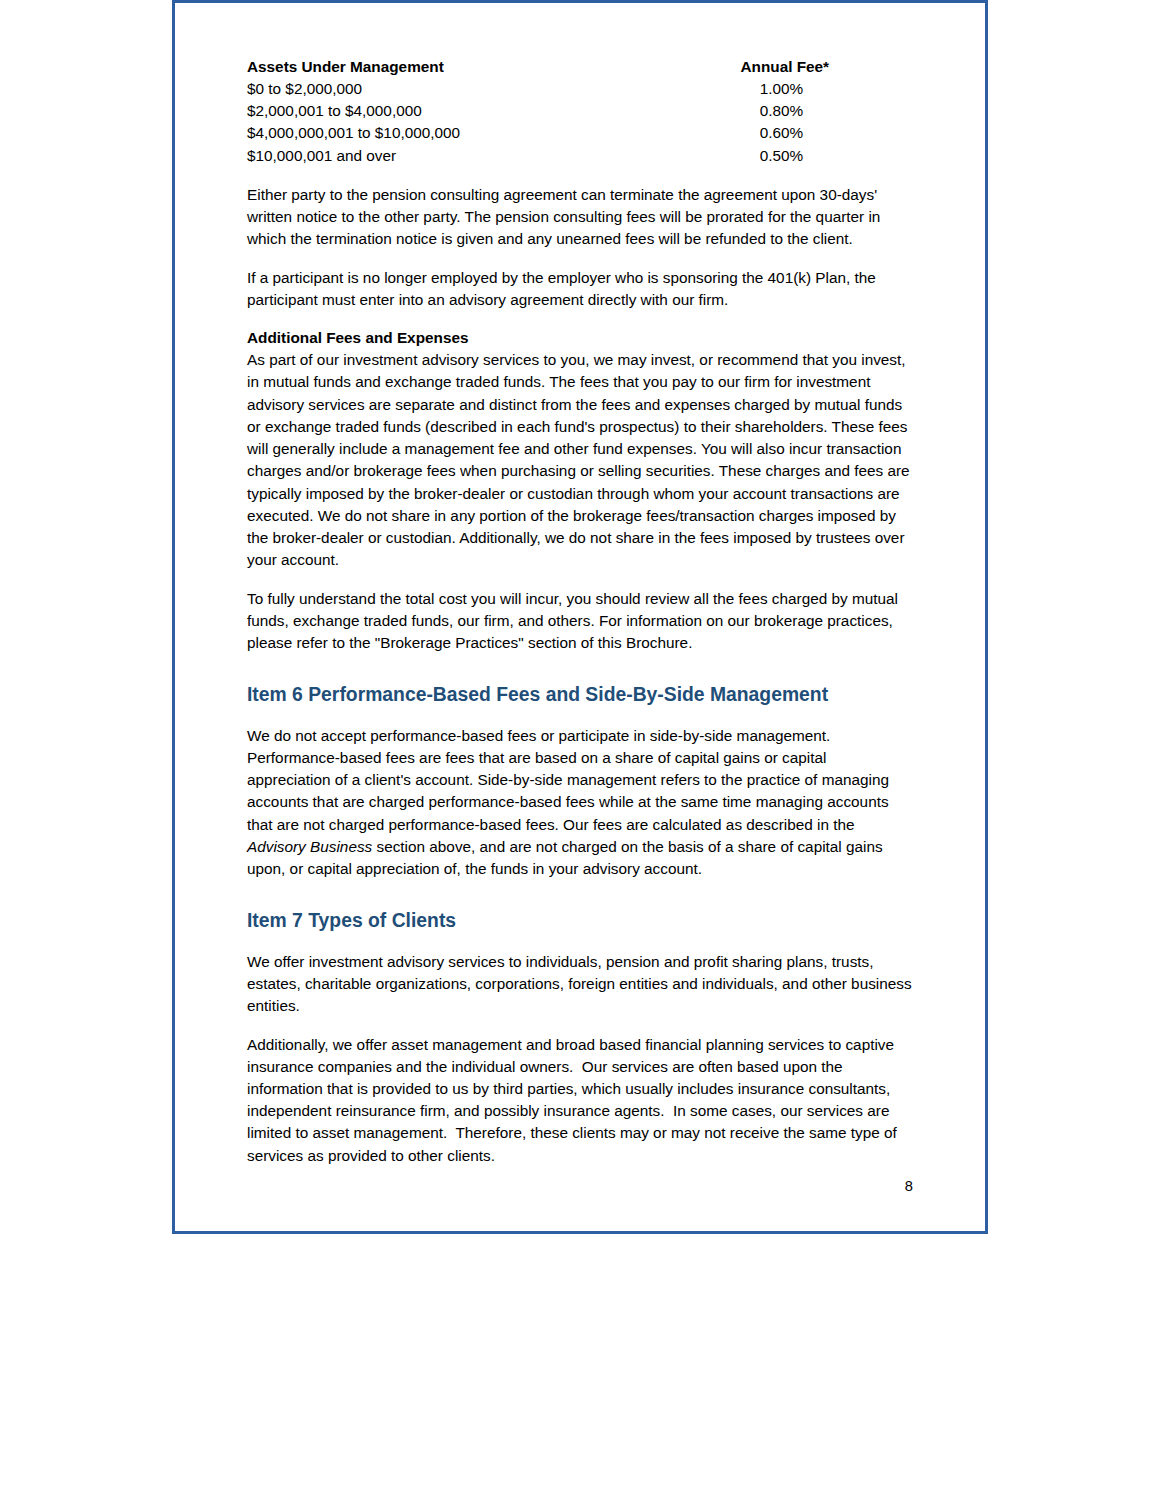| Assets Under Management | Annual Fee* |
| --- | --- |
| $0 to $2,000,000 | 1.00% |
| $2,000,001 to $4,000,000 | 0.80% |
| $4,000,000,001 to $10,000,000 | 0.60% |
| $10,000,001 and over | 0.50% |
Either party to the pension consulting agreement can terminate the agreement upon 30-days' written notice to the other party. The pension consulting fees will be prorated for the quarter in which the termination notice is given and any unearned fees will be refunded to the client.
If a participant is no longer employed by the employer who is sponsoring the 401(k) Plan, the participant must enter into an advisory agreement directly with our firm.
Additional Fees and Expenses
As part of our investment advisory services to you, we may invest, or recommend that you invest, in mutual funds and exchange traded funds. The fees that you pay to our firm for investment advisory services are separate and distinct from the fees and expenses charged by mutual funds or exchange traded funds (described in each fund's prospectus) to their shareholders. These fees will generally include a management fee and other fund expenses. You will also incur transaction charges and/or brokerage fees when purchasing or selling securities. These charges and fees are typically imposed by the broker-dealer or custodian through whom your account transactions are executed. We do not share in any portion of the brokerage fees/transaction charges imposed by the broker-dealer or custodian. Additionally, we do not share in the fees imposed by trustees over your account.
To fully understand the total cost you will incur, you should review all the fees charged by mutual funds, exchange traded funds, our firm, and others. For information on our brokerage practices, please refer to the "Brokerage Practices" section of this Brochure.
Item 6 Performance-Based Fees and Side-By-Side Management
We do not accept performance-based fees or participate in side-by-side management. Performance-based fees are fees that are based on a share of capital gains or capital appreciation of a client's account. Side-by-side management refers to the practice of managing accounts that are charged performance-based fees while at the same time managing accounts that are not charged performance-based fees. Our fees are calculated as described in the Advisory Business section above, and are not charged on the basis of a share of capital gains upon, or capital appreciation of, the funds in your advisory account.
Item 7 Types of Clients
We offer investment advisory services to individuals, pension and profit sharing plans, trusts, estates, charitable organizations, corporations, foreign entities and individuals, and other business entities.
Additionally, we offer asset management and broad based financial planning services to captive insurance companies and the individual owners. Our services are often based upon the information that is provided to us by third parties, which usually includes insurance consultants, independent reinsurance firm, and possibly insurance agents. In some cases, our services are limited to asset management. Therefore, these clients may or may not receive the same type of services as provided to other clients.
8